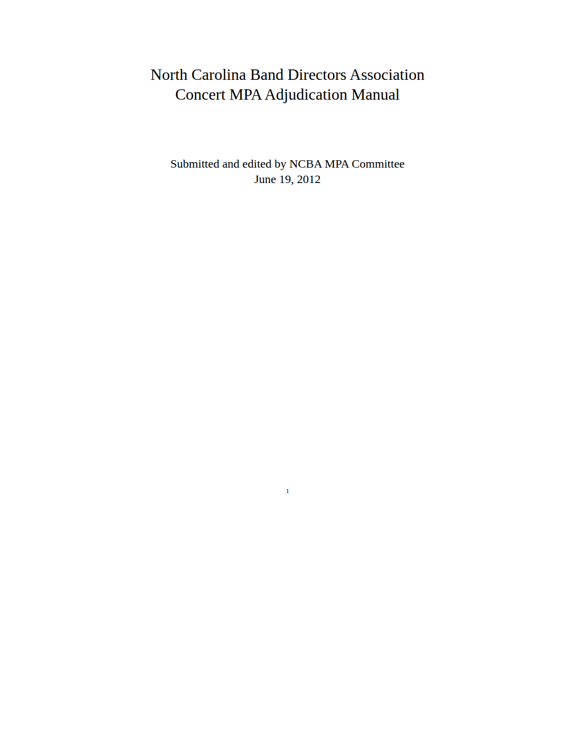North Carolina Band Directors Association
Concert MPA Adjudication Manual
Submitted and edited by NCBA MPA Committee
June 19, 2012
1